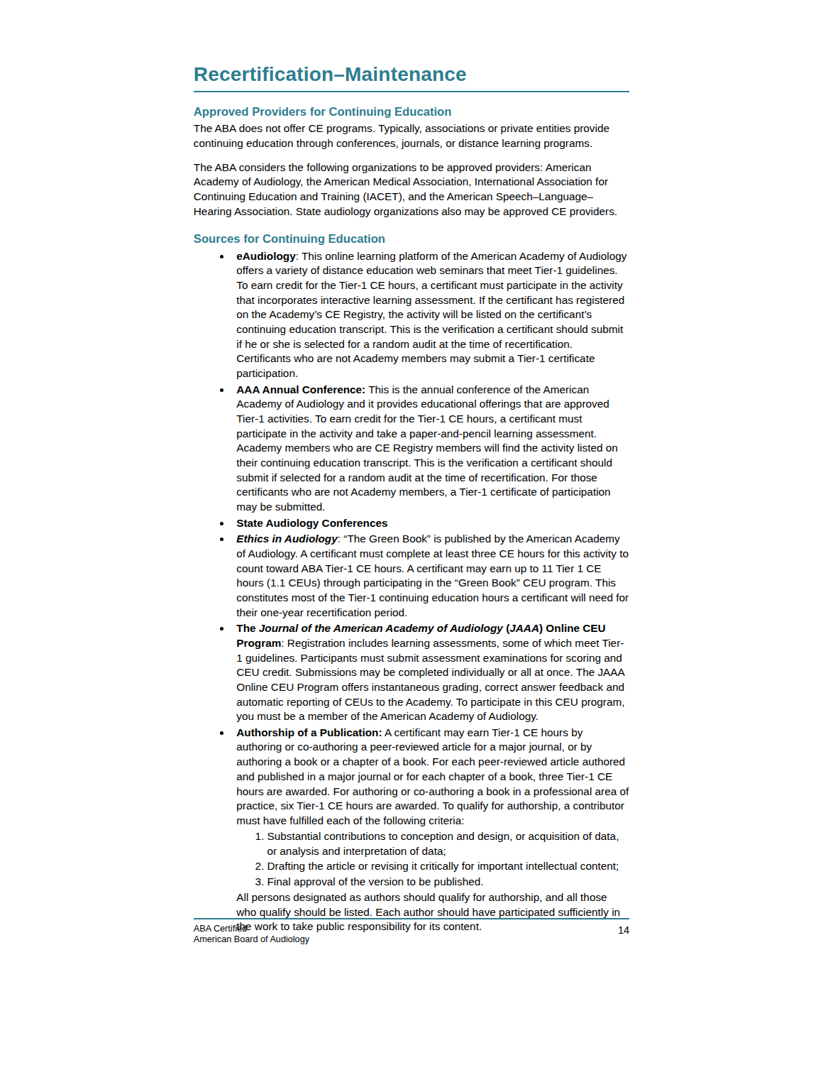Recertification–Maintenance
Approved Providers for Continuing Education
The ABA does not offer CE programs. Typically, associations or private entities provide continuing education through conferences, journals, or distance learning programs.
The ABA considers the following organizations to be approved providers: American Academy of Audiology, the American Medical Association, International Association for Continuing Education and Training (IACET), and the American Speech–Language–Hearing Association. State audiology organizations also may be approved CE providers.
Sources for Continuing Education
eAudiology: This online learning platform of the American Academy of Audiology offers a variety of distance education web seminars that meet Tier-1 guidelines. To earn credit for the Tier-1 CE hours, a certificant must participate in the activity that incorporates interactive learning assessment. If the certificant has registered on the Academy’s CE Registry, the activity will be listed on the certificant’s continuing education transcript. This is the verification a certificant should submit if he or she is selected for a random audit at the time of recertification. Certificants who are not Academy members may submit a Tier-1 certificate participation.
AAA Annual Conference: This is the annual conference of the American Academy of Audiology and it provides educational offerings that are approved Tier-1 activities. To earn credit for the Tier-1 CE hours, a certificant must participate in the activity and take a paper-and-pencil learning assessment. Academy members who are CE Registry members will find the activity listed on their continuing education transcript. This is the verification a certificant should submit if selected for a random audit at the time of recertification. For those certificants who are not Academy members, a Tier-1 certificate of participation may be submitted.
State Audiology Conferences
Ethics in Audiology: “The Green Book” is published by the American Academy of Audiology. A certificant must complete at least three CE hours for this activity to count toward ABA Tier-1 CE hours. A certificant may earn up to 11 Tier 1 CE hours (1.1 CEUs) through participating in the “Green Book” CEU program. This constitutes most of the Tier-1 continuing education hours a certificant will need for their one-year recertification period.
The Journal of the American Academy of Audiology (JAAA) Online CEU Program: Registration includes learning assessments, some of which meet Tier-1 guidelines. Participants must submit assessment examinations for scoring and CEU credit. Submissions may be completed individually or all at once. The JAAA Online CEU Program offers instantaneous grading, correct answer feedback and automatic reporting of CEUs to the Academy. To participate in this CEU program, you must be a member of the American Academy of Audiology.
Authorship of a Publication: A certificant may earn Tier-1 CE hours by authoring or co-authoring a peer-reviewed article for a major journal, or by authoring a book or a chapter of a book. For each peer-reviewed article authored and published in a major journal or for each chapter of a book, three Tier-1 CE hours are awarded. For authoring or co-authoring a book in a professional area of practice, six Tier-1 CE hours are awarded. To qualify for authorship, a contributor must have fulfilled each of the following criteria:
Substantial contributions to conception and design, or acquisition of data, or analysis and interpretation of data;
Drafting the article or revising it critically for important intellectual content;
Final approval of the version to be published.
All persons designated as authors should qualify for authorship, and all those who qualify should be listed. Each author should have participated sufficiently in the work to take public responsibility for its content.
ABA Certified
American Board of Audiology
14